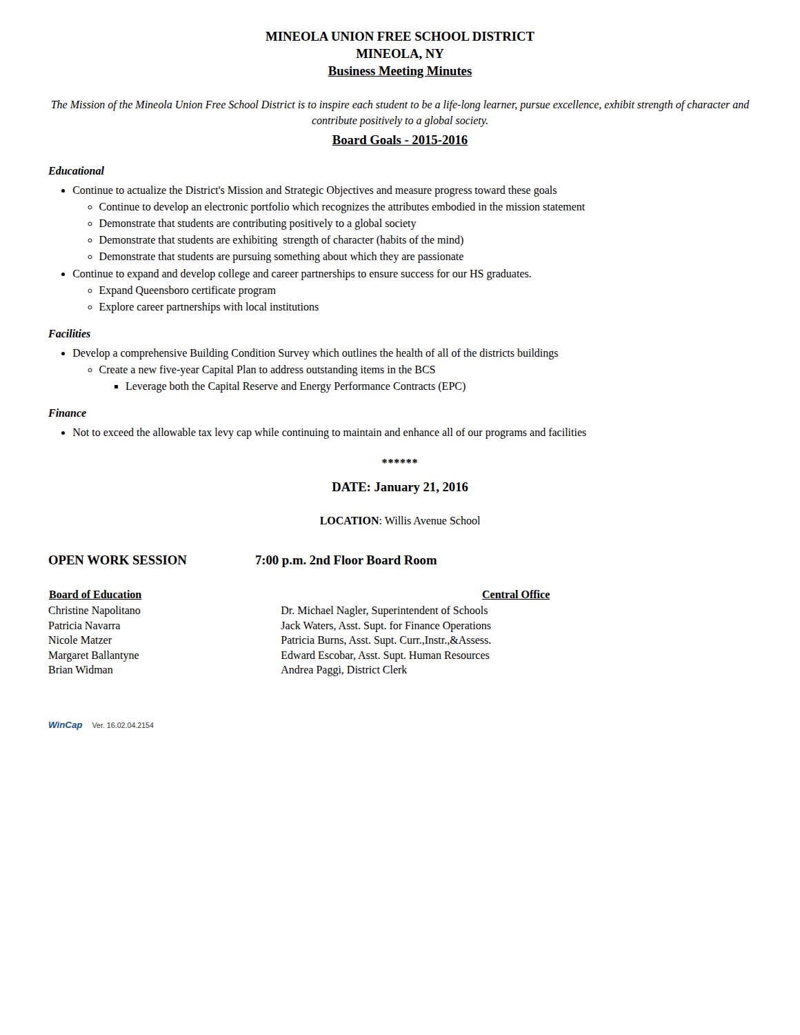MINEOLA UNION FREE SCHOOL DISTRICT
MINEOLA, NY
Business Meeting Minutes
The Mission of the Mineola Union Free School District is to inspire each student to be a life-long learner, pursue excellence, exhibit strength of character and contribute positively to a global society.
Board Goals - 2015-2016
Educational
Continue to actualize the District's Mission and Strategic Objectives and measure progress toward these goals
Continue to develop an electronic portfolio which recognizes the attributes embodied in the mission statement
Demonstrate that students are contributing positively to a global society
Demonstrate that students are exhibiting strength of character (habits of the mind)
Demonstrate that students are pursuing something about which they are passionate
Continue to expand and develop college and career partnerships to ensure success for our HS graduates.
Expand Queensboro certificate program
Explore career partnerships with local institutions
Facilities
Develop a comprehensive Building Condition Survey which outlines the health of all of the districts buildings
Create a new five-year Capital Plan to address outstanding items in the BCS
Leverage both the Capital Reserve and Energy Performance Contracts (EPC)
Finance
Not to exceed the allowable tax levy cap while continuing to maintain and enhance all of our programs and facilities
******
DATE: January 21, 2016
LOCATION: Willis Avenue School
OPEN WORK SESSION7:00 p.m. 2nd Floor Board Room
| Board of Education | Central Office |
| --- | --- |
| Christine Napolitano | Dr. Michael Nagler, Superintendent of Schools |
| Patricia Navarra | Jack Waters, Asst. Supt. for Finance Operations |
| Nicole Matzer | Patricia Burns, Asst. Supt. Curr.,Instr.,&Assess. |
| Margaret Ballantyne | Edward Escobar, Asst. Supt. Human Resources |
| Brian Widman | Andrea Paggi, District Clerk |
WinCap Ver. 16.02.04.2154